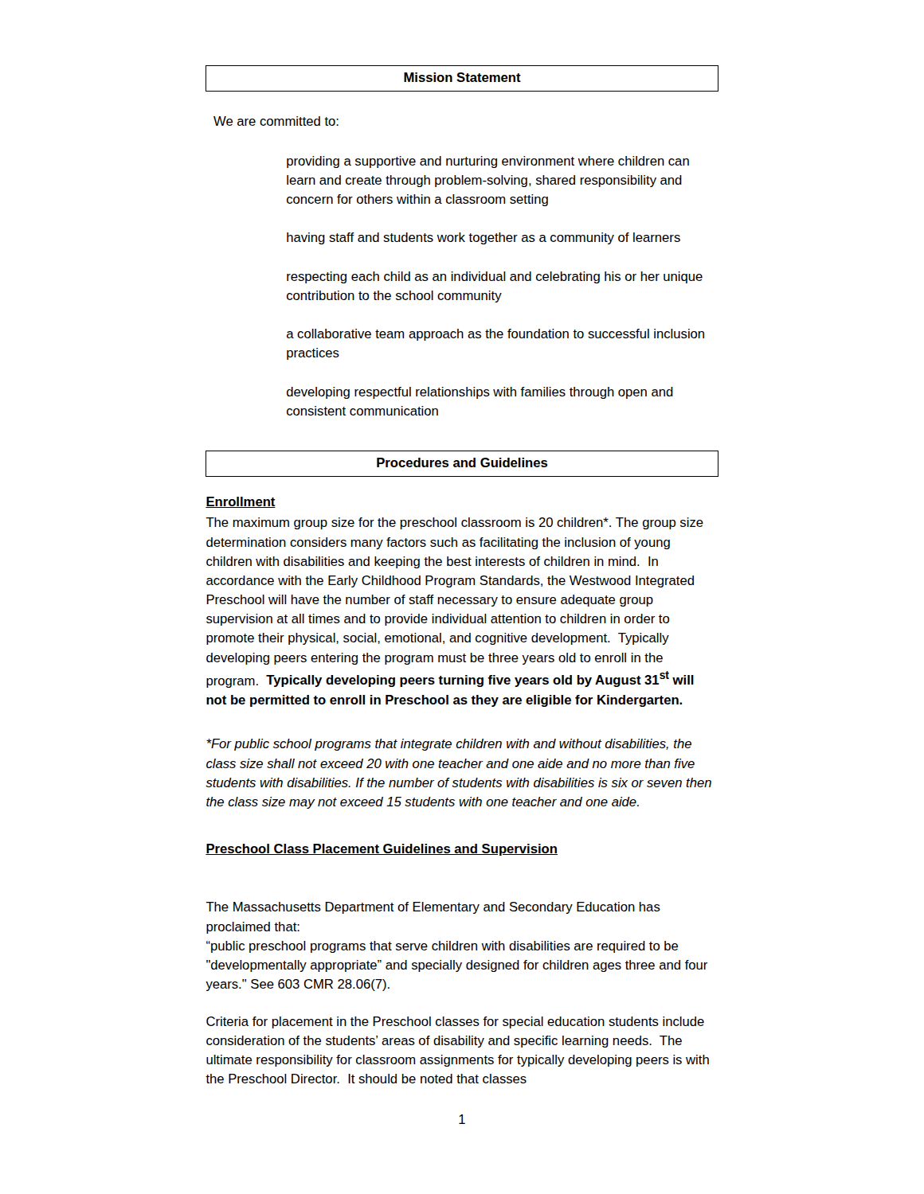Mission Statement
We are committed to:
providing a supportive and nurturing environment where children can learn and create through problem-solving, shared responsibility and concern for others within a classroom setting
having staff and students work together as a community of learners
respecting each child as an individual and celebrating his or her unique contribution to the school community
a collaborative team approach as the foundation to successful inclusion practices
developing respectful relationships with families through open and consistent communication
Procedures and Guidelines
Enrollment
The maximum group size for the preschool classroom is 20 children*. The group size determination considers many factors such as facilitating the inclusion of young children with disabilities and keeping the best interests of children in mind. In accordance with the Early Childhood Program Standards, the Westwood Integrated Preschool will have the number of staff necessary to ensure adequate group supervision at all times and to provide individual attention to children in order to promote their physical, social, emotional, and cognitive development. Typically developing peers entering the program must be three years old to enroll in the program. Typically developing peers turning five years old by August 31st will not be permitted to enroll in Preschool as they are eligible for Kindergarten.
*For public school programs that integrate children with and without disabilities, the class size shall not exceed 20 with one teacher and one aide and no more than five students with disabilities. If the number of students with disabilities is six or seven then the class size may not exceed 15 students with one teacher and one aide.
Preschool Class Placement Guidelines and Supervision
The Massachusetts Department of Elementary and Secondary Education has proclaimed that:
“public preschool programs that serve children with disabilities are required to be "developmentally appropriate” and specially designed for children ages three and four years." See 603 CMR 28.06(7).
Criteria for placement in the Preschool classes for special education students include consideration of the students’ areas of disability and specific learning needs. The ultimate responsibility for classroom assignments for typically developing peers is with the Preschool Director. It should be noted that classes
1